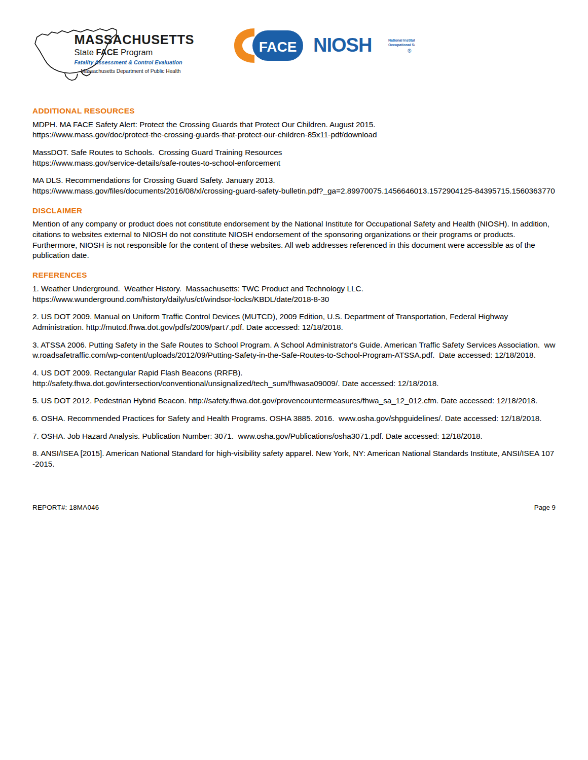MASSACHUSETTS State FACE Program Fatality Assessment & Control Evaluation Massachusetts Department of Public Health
FACE NIOSH National Institute for Occupational Safety and Health ®
Additional Resources
MDPH. MA FACE Safety Alert: Protect the Crossing Guards that Protect Our Children. August 2015.
https://www.mass.gov/doc/protect-the-crossing-guards-that-protect-our-children-85x11-pdf/download
MassDOT. Safe Routes to Schools. Crossing Guard Training Resources
https://www.mass.gov/service-details/safe-routes-to-school-enforcement
MA DLS. Recommendations for Crossing Guard Safety. January 2013.
https://www.mass.gov/files/documents/2016/08/xl/crossing-guard-safety-bulletin.pdf?_ga=2.89970075.1456646013.1572904125-84395715.1560363770
Disclaimer
Mention of any company or product does not constitute endorsement by the National Institute for Occupational Safety and Health (NIOSH). In addition, citations to websites external to NIOSH do not constitute NIOSH endorsement of the sponsoring organizations or their programs or products. Furthermore, NIOSH is not responsible for the content of these websites. All web addresses referenced in this document were accessible as of the publication date.
References
1. Weather Underground. Weather History. Massachusetts: TWC Product and Technology LLC.
https://www.wunderground.com/history/daily/us/ct/windsor-locks/KBDL/date/2018-8-30
2. US DOT 2009. Manual on Uniform Traffic Control Devices (MUTCD), 2009 Edition, U.S. Department of Transportation, Federal Highway Administration. http://mutcd.fhwa.dot.gov/pdfs/2009/part7.pdf. Date accessed: 12/18/2018.
3. ATSSA 2006. Putting Safety in the Safe Routes to School Program. A School Administrator's Guide. American Traffic Safety Services Association. www.roadsafetraffic.com/wp-content/uploads/2012/09/Putting-Safety-in-the-Safe-Routes-to-School-Program-ATSSA.pdf. Date accessed: 12/18/2018.
4. US DOT 2009. Rectangular Rapid Flash Beacons (RRFB).
http://safety.fhwa.dot.gov/intersection/conventional/unsignalized/tech_sum/fhwasa09009/. Date accessed: 12/18/2018.
5. US DOT 2012. Pedestrian Hybrid Beacon. http://safety.fhwa.dot.gov/provencountermeasures/fhwa_sa_12_012.cfm. Date accessed: 12/18/2018.
6. OSHA. Recommended Practices for Safety and Health Programs. OSHA 3885. 2016. www.osha.gov/shpguidelines/. Date accessed: 12/18/2018.
7. OSHA. Job Hazard Analysis. Publication Number: 3071. www.osha.gov/Publications/osha3071.pdf. Date accessed: 12/18/2018.
8. ANSI/ISEA [2015]. American National Standard for high-visibility safety apparel. New York, NY: American National Standards Institute, ANSI/ISEA 107 -2015.
REPORT#: 18MA046
Page 9